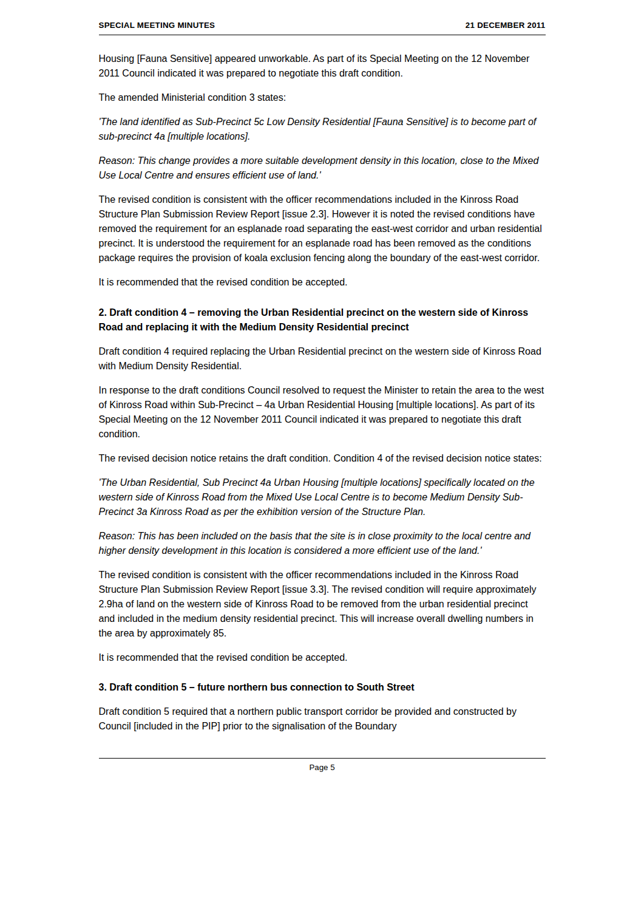SPECIAL MEETING MINUTES 21 DECEMBER 2011
Housing [Fauna Sensitive] appeared unworkable. As part of its Special Meeting on the 12 November 2011 Council indicated it was prepared to negotiate this draft condition.
The amended Ministerial condition 3 states:
'The land identified as Sub-Precinct 5c Low Density Residential [Fauna Sensitive] is to become part of sub-precinct 4a [multiple locations].
Reason: This change provides a more suitable development density in this location, close to the Mixed Use Local Centre and ensures efficient use of land.'
The revised condition is consistent with the officer recommendations included in the Kinross Road Structure Plan Submission Review Report [issue 2.3]. However it is noted the revised conditions have removed the requirement for an esplanade road separating the east-west corridor and urban residential precinct. It is understood the requirement for an esplanade road has been removed as the conditions package requires the provision of koala exclusion fencing along the boundary of the east-west corridor.
It is recommended that the revised condition be accepted.
2. Draft condition 4 – removing the Urban Residential precinct on the western side of Kinross Road and replacing it with the Medium Density Residential precinct
Draft condition 4 required replacing the Urban Residential precinct on the western side of Kinross Road with Medium Density Residential.
In response to the draft conditions Council resolved to request the Minister to retain the area to the west of Kinross Road within Sub-Precinct – 4a Urban Residential Housing [multiple locations]. As part of its Special Meeting on the 12 November 2011 Council indicated it was prepared to negotiate this draft condition.
The revised decision notice retains the draft condition. Condition 4 of the revised decision notice states:
'The Urban Residential, Sub Precinct 4a Urban Housing [multiple locations] specifically located on the western side of Kinross Road from the Mixed Use Local Centre is to become Medium Density Sub-Precinct 3a Kinross Road as per the exhibition version of the Structure Plan.
Reason: This has been included on the basis that the site is in close proximity to the local centre and higher density development in this location is considered a more efficient use of the land.'
The revised condition is consistent with the officer recommendations included in the Kinross Road Structure Plan Submission Review Report [issue 3.3]. The revised condition will require approximately 2.9ha of land on the western side of Kinross Road to be removed from the urban residential precinct and included in the medium density residential precinct. This will increase overall dwelling numbers in the area by approximately 85.
It is recommended that the revised condition be accepted.
3. Draft condition 5 – future northern bus connection to South Street
Draft condition 5 required that a northern public transport corridor be provided and constructed by Council [included in the PIP] prior to the signalisation of the Boundary
Page 5